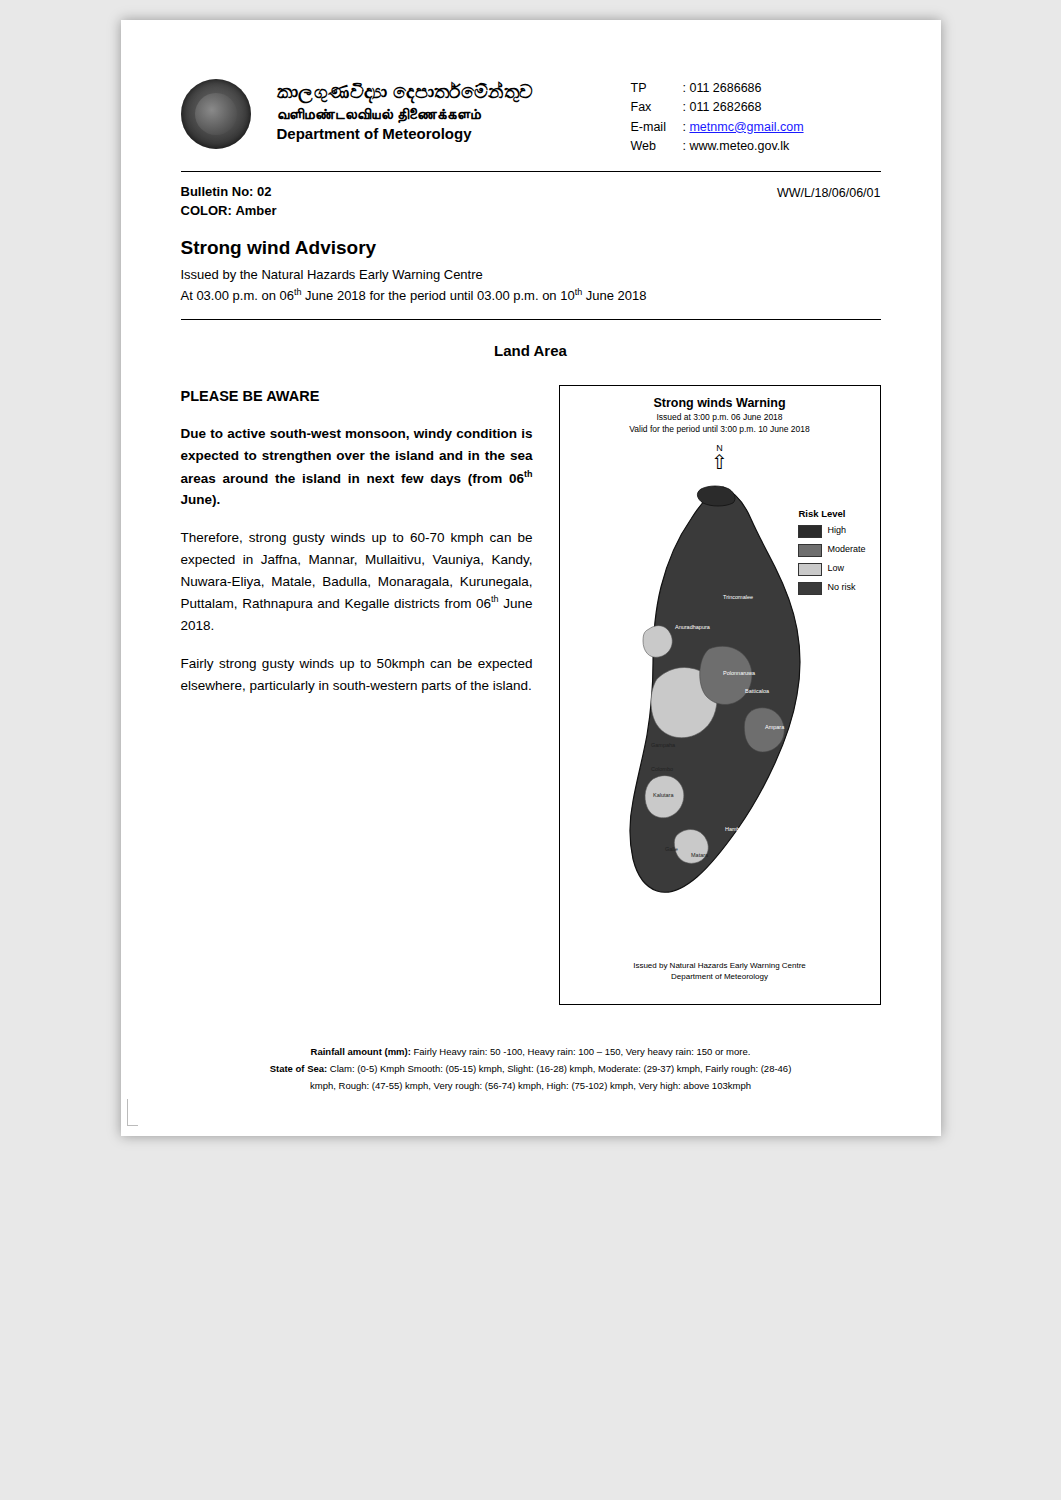කාලගුණවිද්‍යා දෙපාර්තමේන්තුව
வளிமண்டலவியல் திணைக்களம்
Department of Meteorology
| TP | : 011 2686686 |
| Fax | : 011 2682668 |
| E-mail | : metnmc@gmail.com |
| Web | : www.meteo.gov.lk |
Bulletin No: 02
COLOR: Amber
WW/L/18/06/06/01
Strong wind Advisory
Issued by the Natural Hazards Early Warning Centre
At 03.00 p.m. on 06th June 2018 for the period until 03.00 p.m. on 10th June 2018
Land Area
PLEASE BE AWARE
Due to active south-west monsoon, windy condition is expected to strengthen over the island and in the sea areas around the island in next few days (from 06th June).
Therefore, strong gusty winds up to 60-70 kmph can be expected in Jaffna, Mannar, Mullaitivu, Vauniya, Kandy, Nuwara-Eliya, Matale, Badulla, Monaragala, Kurunegala, Puttalam, Rathnapura and Kegalle districts from 06th June 2018.
Fairly strong gusty winds up to 50kmph can be expected elsewhere, particularly in south-western parts of the island.
Strong winds Warning
Issued at 3:00 p.m. 06 June 2018
Valid for the period until 3:00 p.m. 10 June 2018
N⇧
Risk Level
High
Moderate
Low
No risk
Anuradhapura Polonnaruwa Batticaloa Ampara Gampaha Colombo Kalutara Galle Matara Hambantota Trincomalee
Issued by Natural Hazards Early Warning Centre
Department of Meteorology
Rainfall amount (mm): Fairly Heavy rain: 50 -100, Heavy rain: 100 – 150, Very heavy rain: 150 or more.
State of Sea: Clam: (0-5) Kmph Smooth: (05-15) kmph, Slight: (16-28) kmph, Moderate: (29-37) kmph, Fairly rough: (28-46)
kmph, Rough: (47-55) kmph, Very rough: (56-74) kmph, High: (75-102) kmph, Very high: above 103kmph